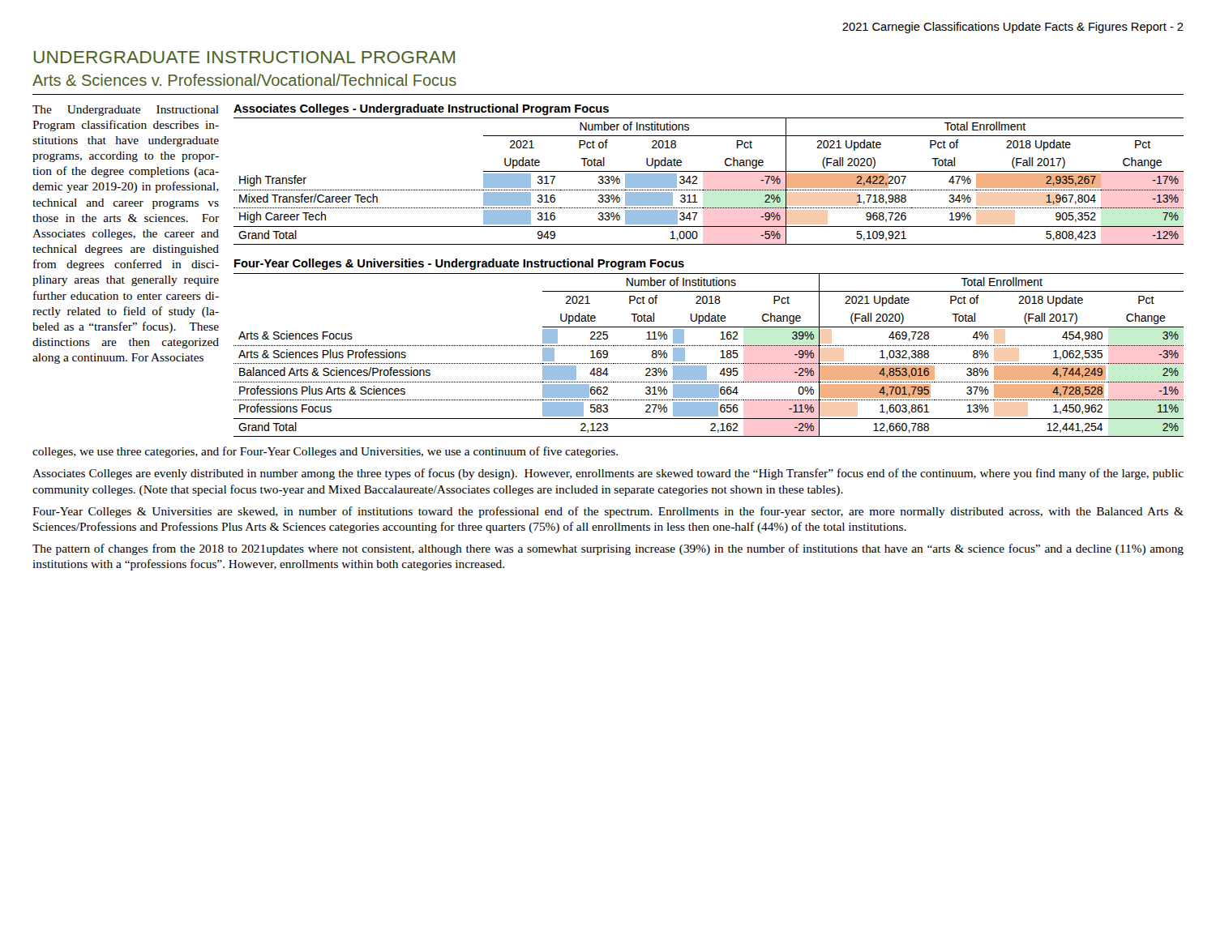2021 Carnegie Classifications Update Facts & Figures Report - 2
UNDERGRADUATE INSTRUCTIONAL PROGRAM
Arts & Sciences v. Professional/Vocational/Technical Focus
The Undergraduate Instructional Program classification describes institutions that have undergraduate programs, according to the proportion of the degree completions (academic year 2019-20) in professional, technical and career programs vs those in the arts & sciences. For Associates colleges, the career and technical degrees are distinguished from degrees conferred in disciplinary areas that generally require further education to enter careers directly related to field of study (labeled as a “transfer” focus). These distinctions are then categorized along a continuum. For Associates
Associates Colleges - Undergraduate Instructional Program Focus
| | Number of Institutions | Total Enrollment |
| --- | --- | --- |
| | 2021 | Pct of | 2018 | Pct | 2021 Update | Pct of | 2018 Update | Pct |
| | Update | Total | Update | Change | (Fall 2020) | Total | (Fall 2017) | Change |
| High Transfer | 317 | 33% | 342 | -7% | 2,422,207 | 47% | 2,935,267 | -17% |
| Mixed Transfer/Career Tech | 316 | 33% | 311 | 2% | 1,718,988 | 34% | 1,967,804 | -13% |
| High Career Tech | 316 | 33% | 347 | -9% | 968,726 | 19% | 905,352 | 7% |
| Grand Total | 949 | | 1,000 | -5% | 5,109,921 | | 5,808,423 | -12% |
Four-Year Colleges & Universities - Undergraduate Instructional Program Focus
| | Number of Institutions | Total Enrollment |
| --- | --- | --- |
| | 2021 | Pct of | 2018 | Pct | 2021 Update | Pct of | 2018 Update | Pct |
| | Update | Total | Update | Change | (Fall 2020) | Total | (Fall 2017) | Change |
| Arts & Sciences Focus | 225 | 11% | 162 | 39% | 469,728 | 4% | 454,980 | 3% |
| Arts & Sciences Plus Professions | 169 | 8% | 185 | -9% | 1,032,388 | 8% | 1,062,535 | -3% |
| Balanced Arts & Sciences/Professions | 484 | 23% | 495 | -2% | 4,853,016 | 38% | 4,744,249 | 2% |
| Professions Plus Arts & Sciences | 662 | 31% | 664 | 0% | 4,701,795 | 37% | 4,728,528 | -1% |
| Professions Focus | 583 | 27% | 656 | -11% | 1,603,861 | 13% | 1,450,962 | 11% |
| Grand Total | 2,123 | | 2,162 | -2% | 12,660,788 | | 12,441,254 | 2% |
colleges, we use three categories, and for Four-Year Colleges and Universities, we use a continuum of five categories.
Associates Colleges are evenly distributed in number among the three types of focus (by design). However, enrollments are skewed toward the “High Transfer” focus end of the continuum, where you find many of the large, public community colleges. (Note that special focus two-year and Mixed Baccalaureate/Associates colleges are included in separate categories not shown in these tables).
Four-Year Colleges & Universities are skewed, in number of institutions toward the professional end of the spectrum. Enrollments in the four-year sector, are more normally distributed across, with the Balanced Arts & Sciences/Professions and Professions Plus Arts & Sciences categories accounting for three quarters (75%) of all enrollments in less then one-half (44%) of the total institutions.
The pattern of changes from the 2018 to 2021updates where not consistent, although there was a somewhat surprising increase (39%) in the number of institutions that have an “arts & science focus” and a decline (11%) among institutions with a “professions focus”. However, enrollments within both categories increased.